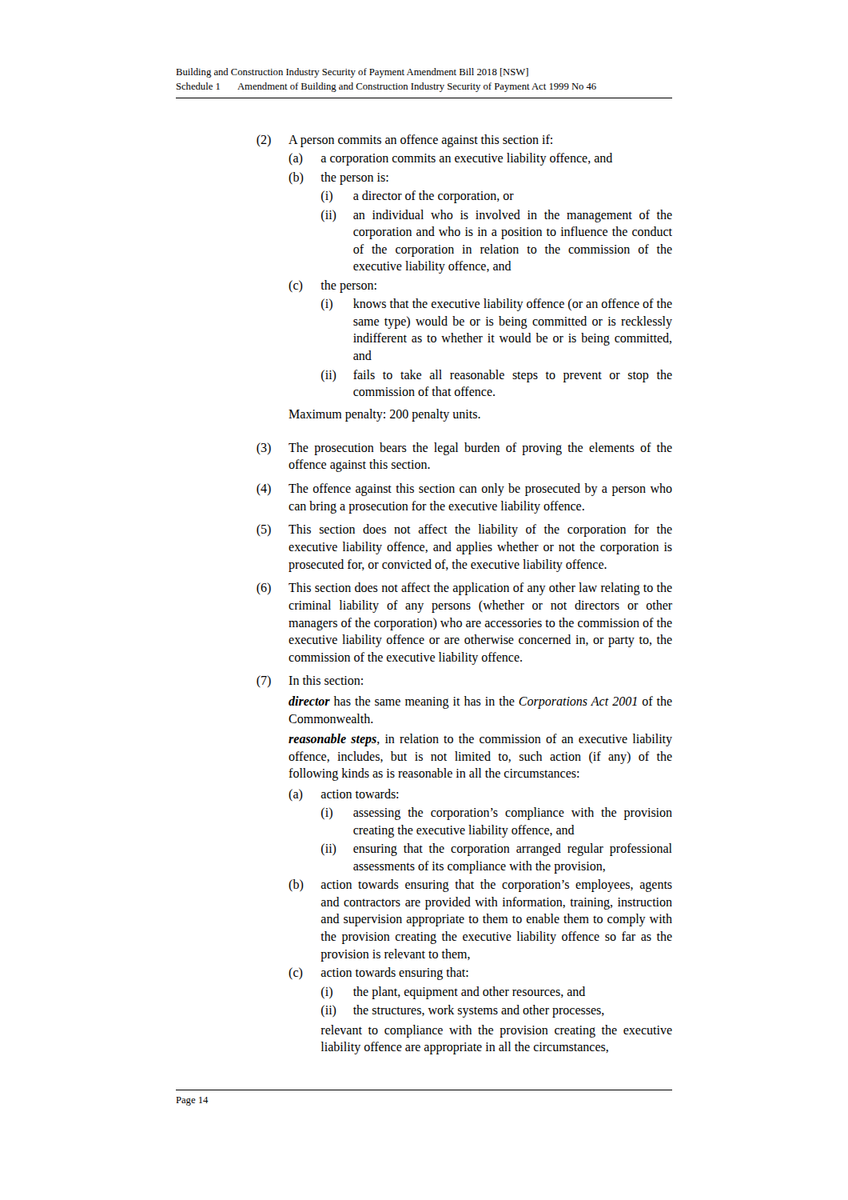Building and Construction Industry Security of Payment Amendment Bill 2018 [NSW]
Schedule 1 Amendment of Building and Construction Industry Security of Payment Act 1999 No 46
(2)
A person commits an offence against this section if:
(a)
a corporation commits an executive liability offence, and
(b)
the person is:
(i)
a director of the corporation, or
(ii)
an individual who is involved in the management of the corporation and who is in a position to influence the conduct of the corporation in relation to the commission of the executive liability offence, and
(c)
the person:
(i)
knows that the executive liability offence (or an offence of the same type) would be or is being committed or is recklessly indifferent as to whether it would be or is being committed, and
(ii)
fails to take all reasonable steps to prevent or stop the commission of that offence.
Maximum penalty: 200 penalty units.
(3)
The prosecution bears the legal burden of proving the elements of the offence against this section.
(4)
The offence against this section can only be prosecuted by a person who can bring a prosecution for the executive liability offence.
(5)
This section does not affect the liability of the corporation for the executive liability offence, and applies whether or not the corporation is prosecuted for, or convicted of, the executive liability offence.
(6)
This section does not affect the application of any other law relating to the criminal liability of any persons (whether or not directors or other managers of the corporation) who are accessories to the commission of the executive liability offence or are otherwise concerned in, or party to, the commission of the executive liability offence.
(7)
In this section:
director has the same meaning it has in the Corporations Act 2001 of the Commonwealth.
reasonable steps, in relation to the commission of an executive liability offence, includes, but is not limited to, such action (if any) of the following kinds as is reasonable in all the circumstances:
(a)
action towards:
(i)
assessing the corporation’s compliance with the provision creating the executive liability offence, and
(ii)
ensuring that the corporation arranged regular professional assessments of its compliance with the provision,
(b)
action towards ensuring that the corporation’s employees, agents and contractors are provided with information, training, instruction and supervision appropriate to them to enable them to comply with the provision creating the executive liability offence so far as the provision is relevant to them,
(c)
action towards ensuring that:
(i)
the plant, equipment and other resources, and
(ii)
the structures, work systems and other processes,
relevant to compliance with the provision creating the executive liability offence are appropriate in all the circumstances,
Page 14